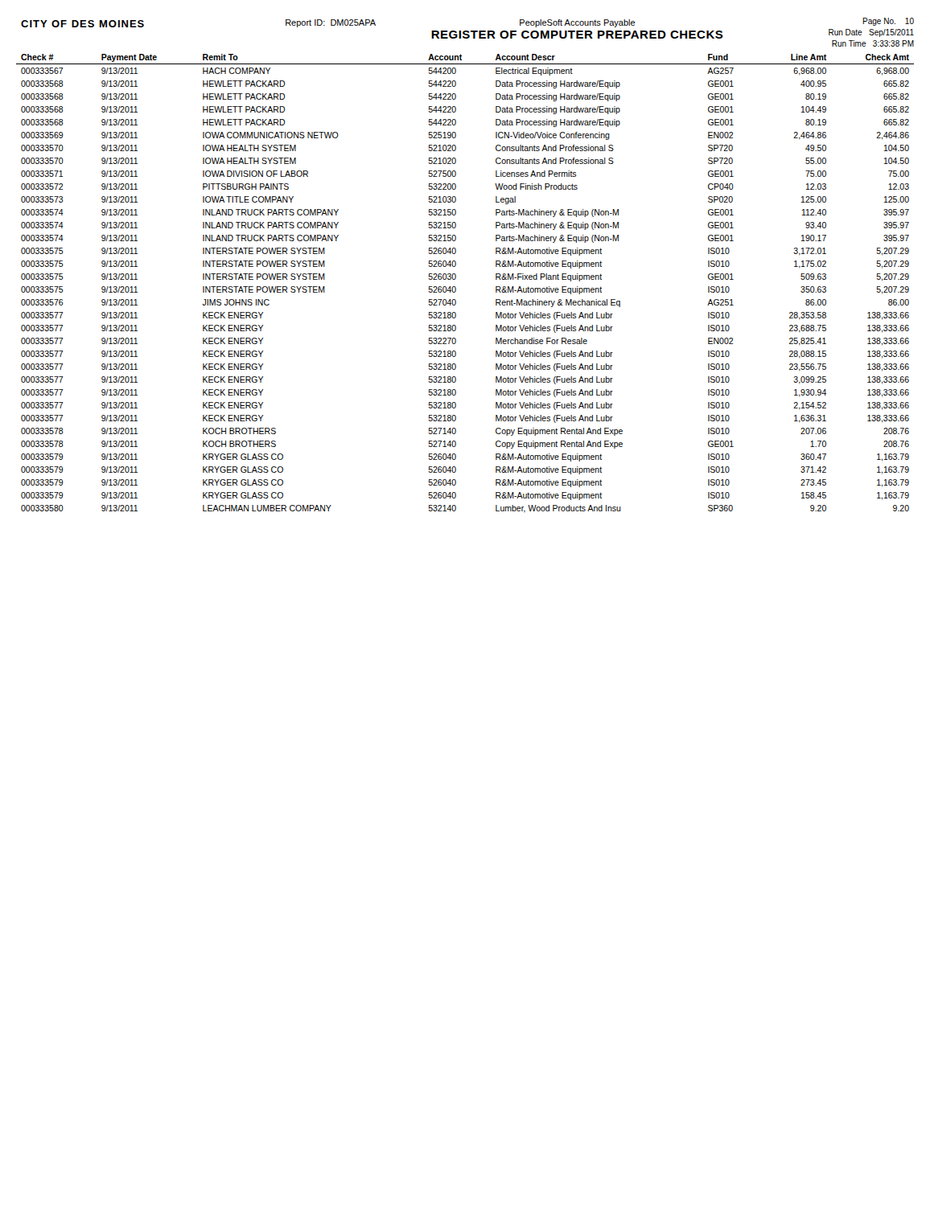| CITY OF DES MOINES | Report ID: DM025APA | PeopleSoft Accounts Payable REGISTER OF COMPUTER PREPARED CHECKS | Page No. 10 Run Date Sep/15/2011 Run Time 3:33:38 PM |
| Check # | Payment Date | Remit To | Account | Account Descr | Fund | Line Amt | Check Amt |
| --- | --- | --- | --- | --- | --- | --- | --- |
| 000333567 | 9/13/2011 | HACH COMPANY | 544200 | Electrical Equipment | AG257 | 6,968.00 | 6,968.00 |
| 000333568 | 9/13/2011 | HEWLETT PACKARD | 544220 | Data Processing Hardware/Equip | GE001 | 400.95 | 665.82 |
| 000333568 | 9/13/2011 | HEWLETT PACKARD | 544220 | Data Processing Hardware/Equip | GE001 | 80.19 | 665.82 |
| 000333568 | 9/13/2011 | HEWLETT PACKARD | 544220 | Data Processing Hardware/Equip | GE001 | 104.49 | 665.82 |
| 000333568 | 9/13/2011 | HEWLETT PACKARD | 544220 | Data Processing Hardware/Equip | GE001 | 80.19 | 665.82 |
| 000333569 | 9/13/2011 | IOWA COMMUNICATIONS NETWO | 525190 | ICN-Video/Voice Conferencing | EN002 | 2,464.86 | 2,464.86 |
| 000333570 | 9/13/2011 | IOWA HEALTH SYSTEM | 521020 | Consultants And Professional S | SP720 | 49.50 | 104.50 |
| 000333570 | 9/13/2011 | IOWA HEALTH SYSTEM | 521020 | Consultants And Professional S | SP720 | 55.00 | 104.50 |
| 000333571 | 9/13/2011 | IOWA DIVISION OF LABOR | 527500 | Licenses And Permits | GE001 | 75.00 | 75.00 |
| 000333572 | 9/13/2011 | PITTSBURGH PAINTS | 532200 | Wood Finish Products | CP040 | 12.03 | 12.03 |
| 000333573 | 9/13/2011 | IOWA TITLE COMPANY | 521030 | Legal | SP020 | 125.00 | 125.00 |
| 000333574 | 9/13/2011 | INLAND TRUCK PARTS COMPANY | 532150 | Parts-Machinery & Equip (Non-M | GE001 | 112.40 | 395.97 |
| 000333574 | 9/13/2011 | INLAND TRUCK PARTS COMPANY | 532150 | Parts-Machinery & Equip (Non-M | GE001 | 93.40 | 395.97 |
| 000333574 | 9/13/2011 | INLAND TRUCK PARTS COMPANY | 532150 | Parts-Machinery & Equip (Non-M | GE001 | 190.17 | 395.97 |
| 000333575 | 9/13/2011 | INTERSTATE POWER SYSTEM | 526040 | R&M-Automotive Equipment | IS010 | 3,172.01 | 5,207.29 |
| 000333575 | 9/13/2011 | INTERSTATE POWER SYSTEM | 526040 | R&M-Automotive Equipment | IS010 | 1,175.02 | 5,207.29 |
| 000333575 | 9/13/2011 | INTERSTATE POWER SYSTEM | 526030 | R&M-Fixed Plant Equipment | GE001 | 509.63 | 5,207.29 |
| 000333575 | 9/13/2011 | INTERSTATE POWER SYSTEM | 526040 | R&M-Automotive Equipment | IS010 | 350.63 | 5,207.29 |
| 000333576 | 9/13/2011 | JIMS JOHNS INC | 527040 | Rent-Machinery & Mechanical Eq | AG251 | 86.00 | 86.00 |
| 000333577 | 9/13/2011 | KECK ENERGY | 532180 | Motor Vehicles (Fuels And Lubr | IS010 | 28,353.58 | 138,333.66 |
| 000333577 | 9/13/2011 | KECK ENERGY | 532180 | Motor Vehicles (Fuels And Lubr | IS010 | 23,688.75 | 138,333.66 |
| 000333577 | 9/13/2011 | KECK ENERGY | 532270 | Merchandise For Resale | EN002 | 25,825.41 | 138,333.66 |
| 000333577 | 9/13/2011 | KECK ENERGY | 532180 | Motor Vehicles (Fuels And Lubr | IS010 | 28,088.15 | 138,333.66 |
| 000333577 | 9/13/2011 | KECK ENERGY | 532180 | Motor Vehicles (Fuels And Lubr | IS010 | 23,556.75 | 138,333.66 |
| 000333577 | 9/13/2011 | KECK ENERGY | 532180 | Motor Vehicles (Fuels And Lubr | IS010 | 3,099.25 | 138,333.66 |
| 000333577 | 9/13/2011 | KECK ENERGY | 532180 | Motor Vehicles (Fuels And Lubr | IS010 | 1,930.94 | 138,333.66 |
| 000333577 | 9/13/2011 | KECK ENERGY | 532180 | Motor Vehicles (Fuels And Lubr | IS010 | 2,154.52 | 138,333.66 |
| 000333577 | 9/13/2011 | KECK ENERGY | 532180 | Motor Vehicles (Fuels And Lubr | IS010 | 1,636.31 | 138,333.66 |
| 000333578 | 9/13/2011 | KOCH BROTHERS | 527140 | Copy Equipment Rental And Expe | IS010 | 207.06 | 208.76 |
| 000333578 | 9/13/2011 | KOCH BROTHERS | 527140 | Copy Equipment Rental And Expe | GE001 | 1.70 | 208.76 |
| 000333579 | 9/13/2011 | KRYGER GLASS CO | 526040 | R&M-Automotive Equipment | IS010 | 360.47 | 1,163.79 |
| 000333579 | 9/13/2011 | KRYGER GLASS CO | 526040 | R&M-Automotive Equipment | IS010 | 371.42 | 1,163.79 |
| 000333579 | 9/13/2011 | KRYGER GLASS CO | 526040 | R&M-Automotive Equipment | IS010 | 273.45 | 1,163.79 |
| 000333579 | 9/13/2011 | KRYGER GLASS CO | 526040 | R&M-Automotive Equipment | IS010 | 158.45 | 1,163.79 |
| 000333580 | 9/13/2011 | LEACHMAN LUMBER COMPANY | 532140 | Lumber, Wood Products And Insu | SP360 | 9.20 | 9.20 |